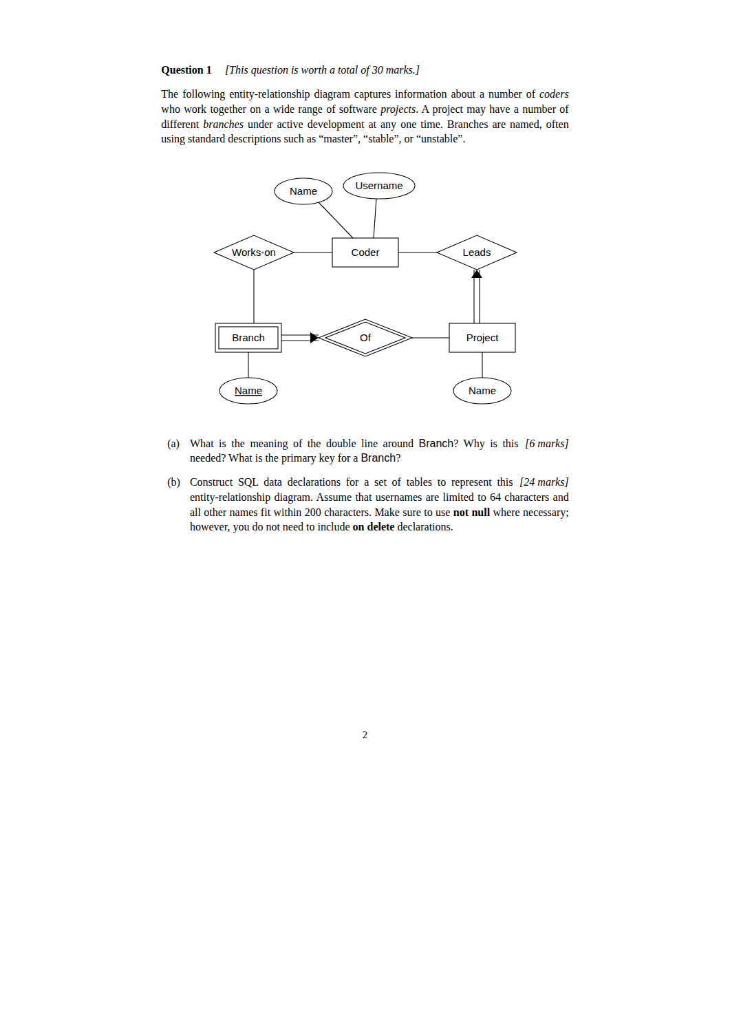Question 1[This question is worth a total of 30 marks.]
The following entity-relationship diagram captures information about a number of coders who work together on a wide range of software projects. A project may have a number of different branches under active development at any one time. Branches are named, often using standard descriptions such as “master”, “stable”, or “unstable”.
Name Username Coder Works-on Leads Branch Of Project Name Name
(a) [6 marks] What is the meaning of the double line around Branch? Why is this needed? What is the primary key for a Branch?
(b) [24 marks] Construct SQL data declarations for a set of tables to represent this entity-relationship diagram. Assume that usernames are limited to 64 characters and all other names fit within 200 characters. Make sure to use not null where necessary; however, you do not need to include on delete declarations.
2